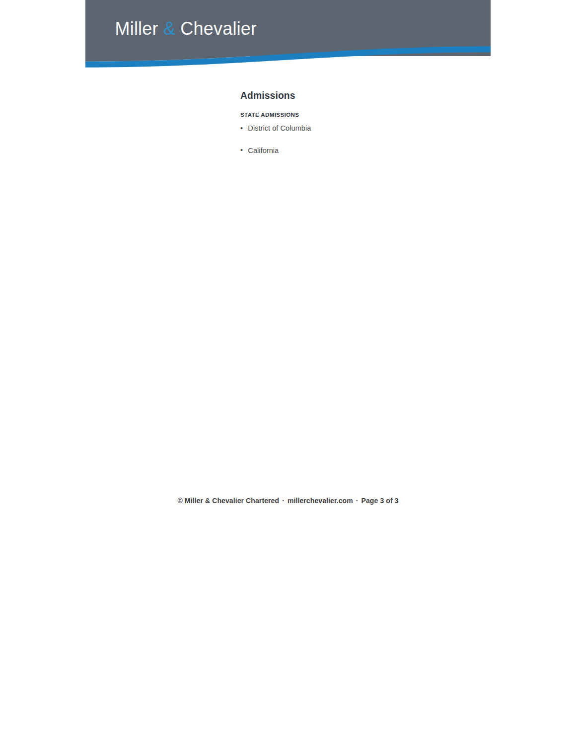Miller & Chevalier
Admissions
State Admissions
District of Columbia
California
© Miller & Chevalier Chartered · millerchevalier.com · Page 3 of 3